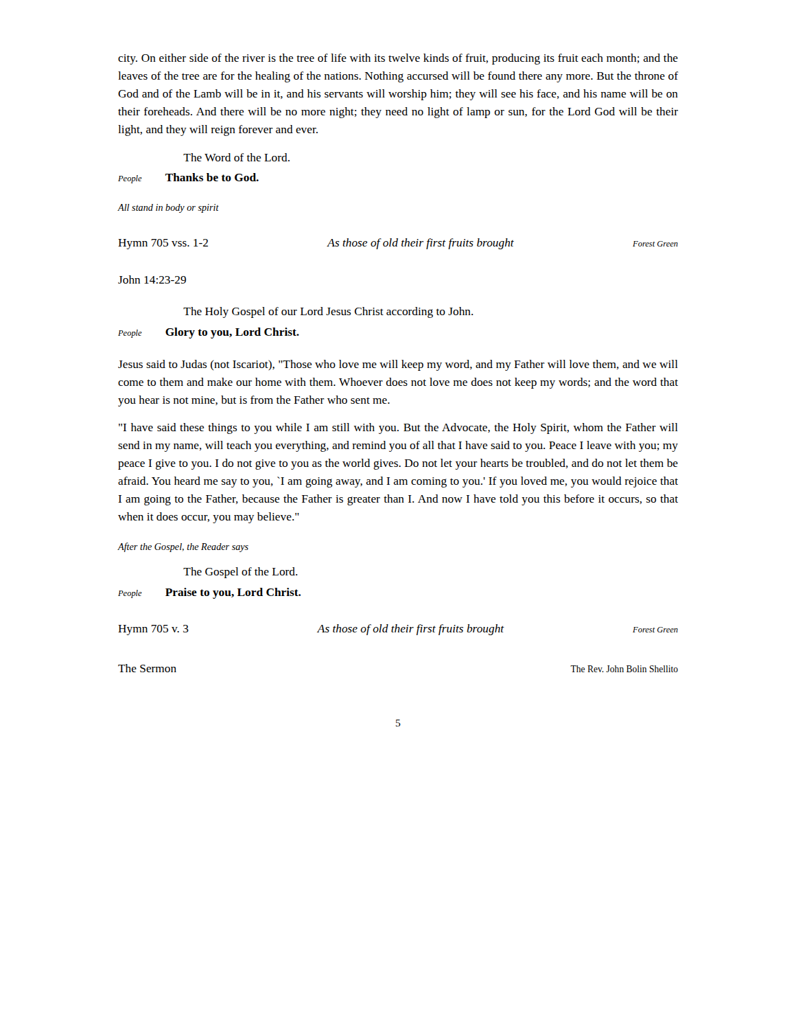city. On either side of the river is the tree of life with its twelve kinds of fruit, producing its fruit each month; and the leaves of the tree are for the healing of the nations. Nothing accursed will be found there any more. But the throne of God and of the Lamb will be in it, and his servants will worship him; they will see his face, and his name will be on their foreheads. And there will be no more night; they need no light of lamp or sun, for the Lord God will be their light, and they will reign forever and ever.
The Word of the Lord.
People Thanks be to God.
All stand in body or spirit
Hymn 705 vss. 1-2 As those of old their first fruits brought Forest Green
John 14:23-29
The Holy Gospel of our Lord Jesus Christ according to John.
People Glory to you, Lord Christ.
Jesus said to Judas (not Iscariot), "Those who love me will keep my word, and my Father will love them, and we will come to them and make our home with them. Whoever does not love me does not keep my words; and the word that you hear is not mine, but is from the Father who sent me.
"I have said these things to you while I am still with you. But the Advocate, the Holy Spirit, whom the Father will send in my name, will teach you everything, and remind you of all that I have said to you. Peace I leave with you; my peace I give to you. I do not give to you as the world gives. Do not let your hearts be troubled, and do not let them be afraid. You heard me say to you, `I am going away, and I am coming to you.' If you loved me, you would rejoice that I am going to the Father, because the Father is greater than I. And now I have told you this before it occurs, so that when it does occur, you may believe."
After the Gospel, the Reader says
The Gospel of the Lord.
People Praise to you, Lord Christ.
Hymn 705 v. 3 As those of old their first fruits brought Forest Green
The Sermon The Rev. John Bolin Shellito
5